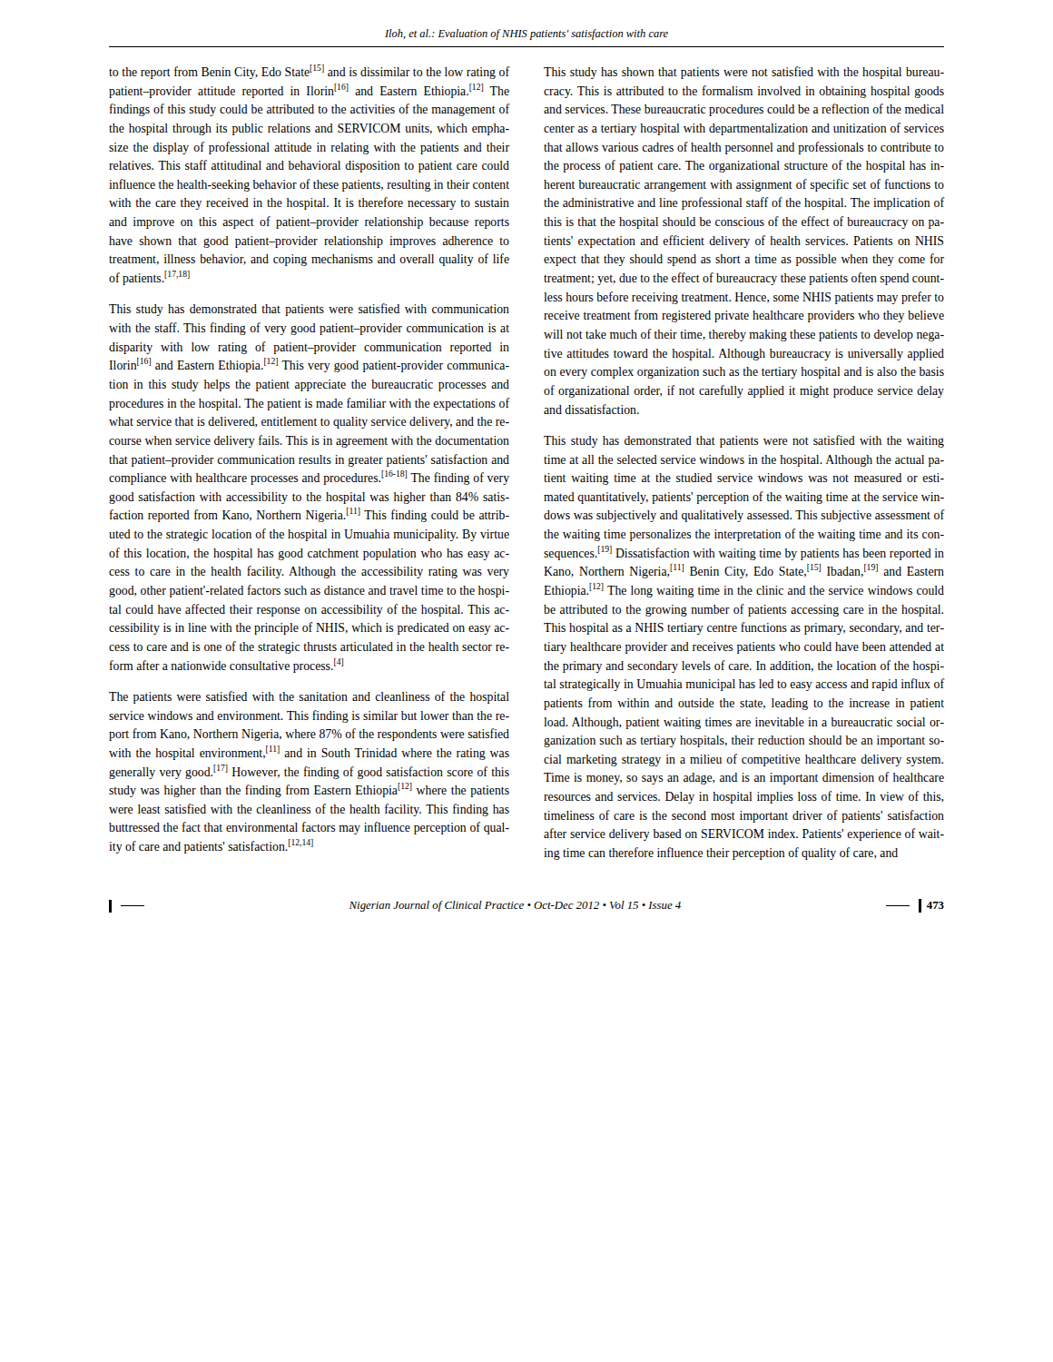Iloh, et al.: Evaluation of NHIS patients' satisfaction with care
to the report from Benin City, Edo State[15] and is dissimilar to the low rating of patient–provider attitude reported in Ilorin[16] and Eastern Ethiopia.[12] The findings of this study could be attributed to the activities of the management of the hospital through its public relations and SERVICOM units, which emphasize the display of professional attitude in relating with the patients and their relatives. This staff attitudinal and behavioral disposition to patient care could influence the health-seeking behavior of these patients, resulting in their content with the care they received in the hospital. It is therefore necessary to sustain and improve on this aspect of patient–provider relationship because reports have shown that good patient–provider relationship improves adherence to treatment, illness behavior, and coping mechanisms and overall quality of life of patients.[17,18]
This study has demonstrated that patients were satisfied with communication with the staff. This finding of very good patient–provider communication is at disparity with low rating of patient–provider communication reported in Ilorin[16] and Eastern Ethiopia.[12] This very good patient-provider communication in this study helps the patient appreciate the bureaucratic processes and procedures in the hospital. The patient is made familiar with the expectations of what service that is delivered, entitlement to quality service delivery, and the recourse when service delivery fails. This is in agreement with the documentation that patient–provider communication results in greater patients' satisfaction and compliance with healthcare processes and procedures.[16-18] The finding of very good satisfaction with accessibility to the hospital was higher than 84% satisfaction reported from Kano, Northern Nigeria.[11] This finding could be attributed to the strategic location of the hospital in Umuahia municipality. By virtue of this location, the hospital has good catchment population who has easy access to care in the health facility. Although the accessibility rating was very good, other patient'-related factors such as distance and travel time to the hospital could have affected their response on accessibility of the hospital. This accessibility is in line with the principle of NHIS, which is predicated on easy access to care and is one of the strategic thrusts articulated in the health sector reform after a nationwide consultative process.[4]
The patients were satisfied with the sanitation and cleanliness of the hospital service windows and environment. This finding is similar but lower than the report from Kano, Northern Nigeria, where 87% of the respondents were satisfied with the hospital environment,[11] and in South Trinidad where the rating was generally very good.[17] However, the finding of good satisfaction score of this study was higher than the finding from Eastern Ethiopia[12] where the patients were least satisfied with the cleanliness of the health facility. This finding has buttressed the fact that environmental factors may influence perception of quality of care and patients' satisfaction.[12,14]
This study has shown that patients were not satisfied with the hospital bureaucracy. This is attributed to the formalism involved in obtaining hospital goods and services. These bureaucratic procedures could be a reflection of the medical center as a tertiary hospital with departmentalization and unitization of services that allows various cadres of health personnel and professionals to contribute to the process of patient care. The organizational structure of the hospital has inherent bureaucratic arrangement with assignment of specific set of functions to the administrative and line professional staff of the hospital. The implication of this is that the hospital should be conscious of the effect of bureaucracy on patients' expectation and efficient delivery of health services. Patients on NHIS expect that they should spend as short a time as possible when they come for treatment; yet, due to the effect of bureaucracy these patients often spend countless hours before receiving treatment. Hence, some NHIS patients may prefer to receive treatment from registered private healthcare providers who they believe will not take much of their time, thereby making these patients to develop negative attitudes toward the hospital. Although bureaucracy is universally applied on every complex organization such as the tertiary hospital and is also the basis of organizational order, if not carefully applied it might produce service delay and dissatisfaction.
This study has demonstrated that patients were not satisfied with the waiting time at all the selected service windows in the hospital. Although the actual patient waiting time at the studied service windows was not measured or estimated quantitatively, patients' perception of the waiting time at the service windows was subjectively and qualitatively assessed. This subjective assessment of the waiting time personalizes the interpretation of the waiting time and its consequences.[19] Dissatisfaction with waiting time by patients has been reported in Kano, Northern Nigeria,[11] Benin City, Edo State,[15] Ibadan,[19] and Eastern Ethiopia.[12] The long waiting time in the clinic and the service windows could be attributed to the growing number of patients accessing care in the hospital. This hospital as a NHIS tertiary centre functions as primary, secondary, and tertiary healthcare provider and receives patients who could have been attended at the primary and secondary levels of care. In addition, the location of the hospital strategically in Umuahia municipal has led to easy access and rapid influx of patients from within and outside the state, leading to the increase in patient load. Although, patient waiting times are inevitable in a bureaucratic social organization such as tertiary hospitals, their reduction should be an important social marketing strategy in a milieu of competitive healthcare delivery system. Time is money, so says an adage, and is an important dimension of healthcare resources and services. Delay in hospital implies loss of time. In view of this, timeliness of care is the second most important driver of patients' satisfaction after service delivery based on SERVICOM index. Patients' experience of waiting time can therefore influence their perception of quality of care, and
Nigerian Journal of Clinical Practice • Oct-Dec 2012 • Vol 15 • Issue 4
473